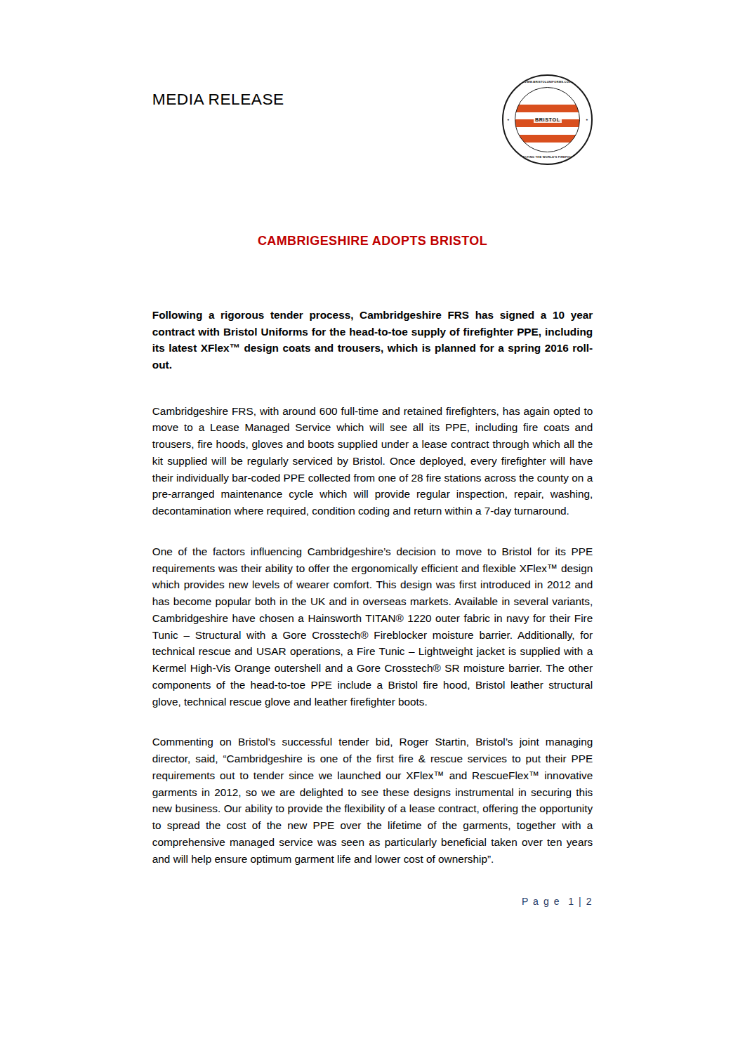MEDIA RELEASE
WWW.BRISTOLUNIFORMS.COM PROTECTING THE WORLD'S FIREFIGHTERS
★ ★
BRISTOL
CAMBRIGESHIRE ADOPTS BRISTOL
Following a rigorous tender process, Cambridgeshire FRS has signed a 10 year contract with Bristol Uniforms for the head-to-toe supply of firefighter PPE, including its latest XFlex™ design coats and trousers, which is planned for a spring 2016 roll-out.
Cambridgeshire FRS, with around 600 full-time and retained firefighters, has again opted to move to a Lease Managed Service which will see all its PPE, including fire coats and trousers, fire hoods, gloves and boots supplied under a lease contract through which all the kit supplied will be regularly serviced by Bristol. Once deployed, every firefighter will have their individually bar-coded PPE collected from one of 28 fire stations across the county on a pre-arranged maintenance cycle which will provide regular inspection, repair, washing, decontamination where required, condition coding and return within a 7-day turnaround.
One of the factors influencing Cambridgeshire’s decision to move to Bristol for its PPE requirements was their ability to offer the ergonomically efficient and flexible XFlex™ design which provides new levels of wearer comfort. This design was first introduced in 2012 and has become popular both in the UK and in overseas markets. Available in several variants, Cambridgeshire have chosen a Hainsworth TITAN® 1220 outer fabric in navy for their Fire Tunic – Structural with a Gore Crosstech® Fireblocker moisture barrier. Additionally, for technical rescue and USAR operations, a Fire Tunic – Lightweight jacket is supplied with a Kermel High-Vis Orange outershell and a Gore Crosstech® SR moisture barrier. The other components of the head-to-toe PPE include a Bristol fire hood, Bristol leather structural glove, technical rescue glove and leather firefighter boots.
Commenting on Bristol’s successful tender bid, Roger Startin, Bristol’s joint managing director, said, “Cambridgeshire is one of the first fire & rescue services to put their PPE requirements out to tender since we launched our XFlex™ and RescueFlex™ innovative garments in 2012, so we are delighted to see these designs instrumental in securing this new business. Our ability to provide the flexibility of a lease contract, offering the opportunity to spread the cost of the new PPE over the lifetime of the garments, together with a comprehensive managed service was seen as particularly beneficial taken over ten years and will help ensure optimum garment life and lower cost of ownership”.
P a g e 1 | 2